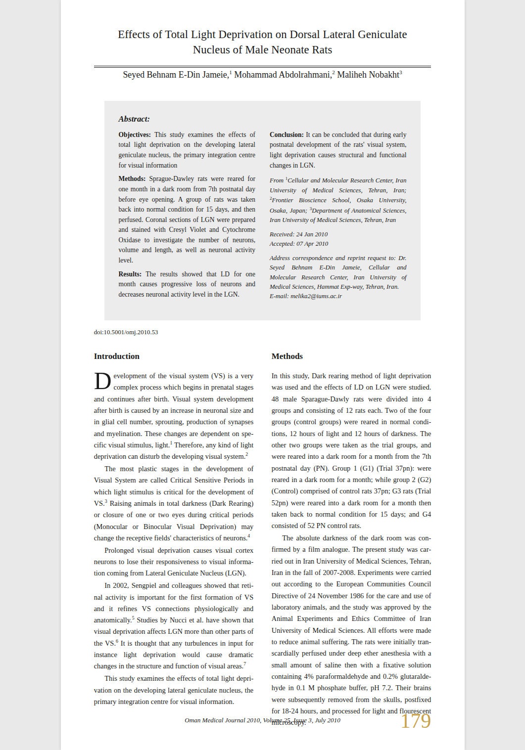Effects of Total Light Deprivation on Dorsal Lateral Geniculate
Nucleus of Male Neonate Rats
Seyed Behnam E-Din Jameie,1 Mohammad Abdolrahmani,2 Maliheh Nobakht3
Abstract:
Objectives: This study examines the effects of total light deprivation on the developing lateral geniculate nucleus, the primary integration centre for visual information
Methods: Sprague-Dawley rats were reared for one month in a dark room from 7th postnatal day before eye opening. A group of rats was taken back into normal condition for 15 days, and then perfused. Coronal sections of LGN were prepared and stained with Cresyl Violet and Cytochrome Oxidase to investigate the number of neurons, volume and length, as well as neuronal activity level.
Results: The results showed that LD for one month causes progressive loss of neurons and decreases neuronal activity level in the LGN.
Conclusion: It can be concluded that during early postnatal development of the rats' visual system, light deprivation causes structural and functional changes in LGN.
From 1Cellular and Molecular Research Center, Iran University of Medical Sciences, Tehran, Iran; 2Frontier Bioscience School, Osaka University, Osaka, Japan; 3Department of Anatomical Sciences, Iran University of Medical Sciences, Tehran, Iran
Received: 24 Jan 2010
Accepted: 07 Apr 2010
Address correspondence and reprint request to: Dr. Seyed Behnam E-Din Jameie, Cellular and Molecular Research Center, Iran University of Medical Sciences, Hammat Exp-way, Tehran, Iran.
E-mail: melika2@iums.ac.ir
doi:10.5001/omj.2010.53
Introduction
Development of the visual system (VS) is a very complex process which begins in prenatal stages and continues after birth. Visual system development after birth is caused by an increase in neuronal size and in glial cell number, sprouting, production of synapses and myelination. These changes are dependent on specific visual stimulus, light.1 Therefore, any kind of light deprivation can disturb the developing visual system.2
The most plastic stages in the development of Visual System are called Critical Sensitive Periods in which light stimulus is critical for the development of VS.3 Raising animals in total darkness (Dark Rearing) or closure of one or two eyes during critical periods (Monocular or Binocular Visual Deprivation) may change the receptive fields' characteristics of neurons.4
Prolonged visual deprivation causes visual cortex neurons to lose their responsiveness to visual information coming from Lateral Geniculate Nucleus (LGN).
In 2002, Sengpiel and colleagues showed that retinal activity is important for the first formation of VS and it refines VS connections physiologically and anatomically.5 Studies by Nucci et al. have shown that visual deprivation affects LGN more than other parts of the VS.6 It is thought that any turbulences in input for instance light deprivation would cause dramatic changes in the structure and function of visual areas.7
This study examines the effects of total light deprivation on the developing lateral geniculate nucleus, the primary integration centre for visual information.
Methods
In this study, Dark rearing method of light deprivation was used and the effects of LD on LGN were studied. 48 male Sparague-Dawly rats were divided into 4 groups and consisting of 12 rats each. Two of the four groups (control groups) were reared in normal conditions, 12 hours of light and 12 hours of darkness. The other two groups were taken as the trial groups, and were reared into a dark room for a month from the 7th postnatal day (PN). Group 1 (G1) (Trial 37pn): were reared in a dark room for a month; while group 2 (G2) (Control) comprised of control rats 37pn; G3 rats (Trial 52pn) were reared into a dark room for a month then taken back to normal condition for 15 days; and G4 consisted of 52 PN control rats.
The absolute darkness of the dark room was confirmed by a film analogue. The present study was carried out in Iran University of Medical Sciences, Tehran, Iran in the fall of 2007-2008. Experiments were carried out according to the European Communities Council Directive of 24 November 1986 for the care and use of laboratory animals, and the study was approved by the Animal Experiments and Ethics Committee of Iran University of Medical Sciences. All efforts were made to reduce animal suffering. The rats were initially transcardially perfused under deep ether anesthesia with a small amount of saline then with a fixative solution containing 4% paraformaldehyde and 0.2% glutaraldehyde in 0.1 M phosphate buffer, pH 7.2. Their brains were subsequently removed from the skulls, postfixed for 18-24 hours, and processed for light and flourescent microscopy.
Oman Medical Journal 2010, Volume 25, Issue 3, July 2010
179